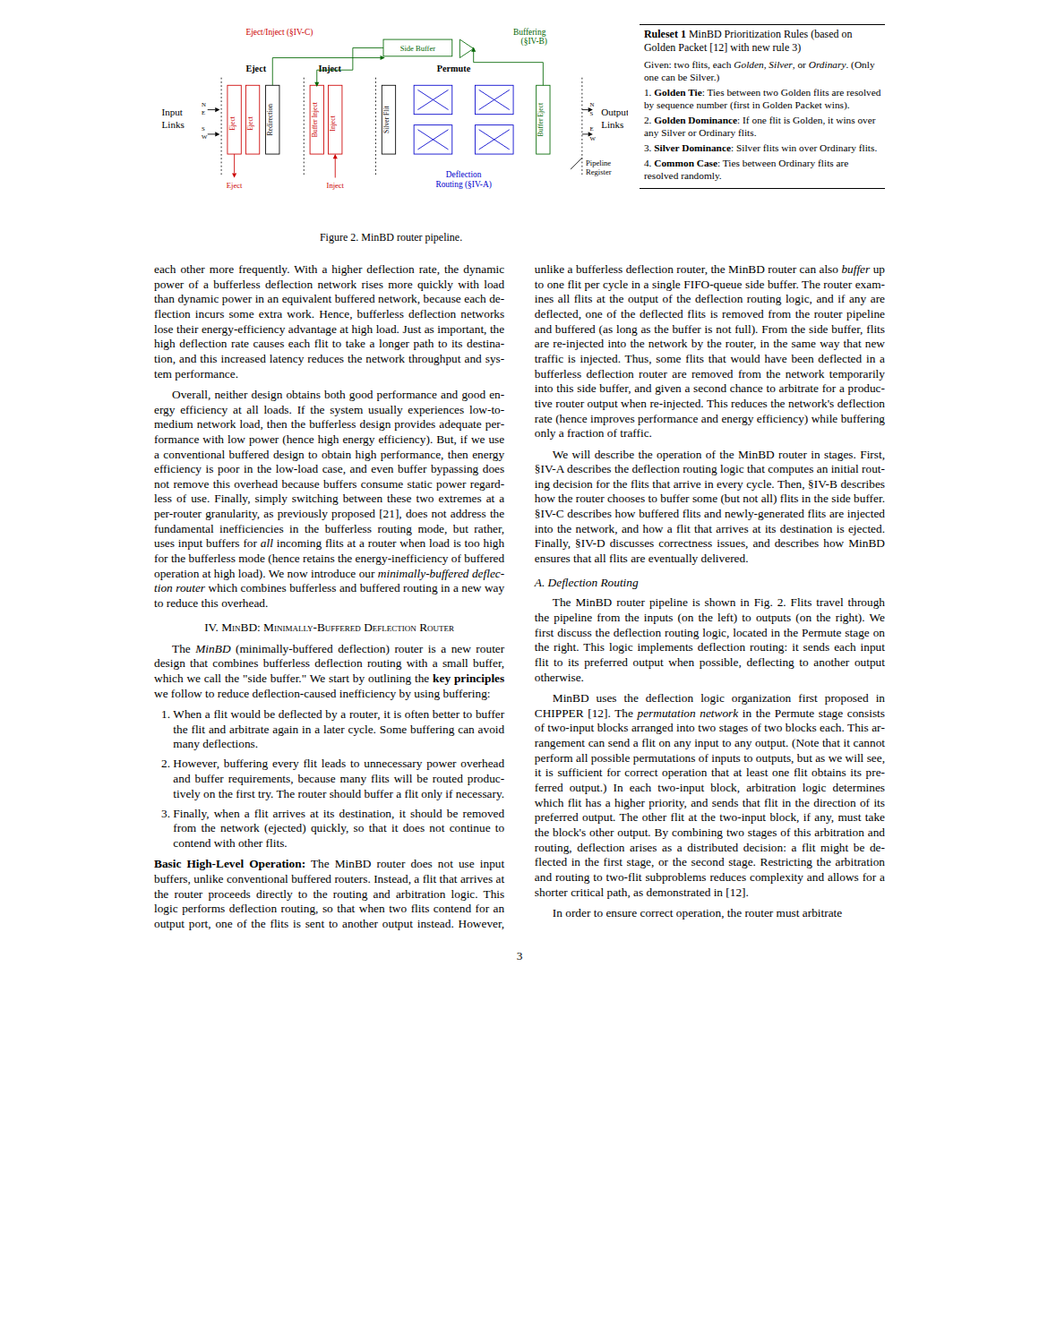Eject/Inject (§IV-C) Buffering (§IV-B) Side Buffer Eject Inject Permute Input Links N E S W Eject Eject Redirection Buffer Inject Inject Silver Flit Buffer Eject N S E W Output Links Pipeline Register Eject Inject Deflection Routing (§IV-A)
Figure 2. MinBD router pipeline.
Ruleset 1 MinBD Prioritization Rules (based on Golden Packet [12] with new rule 3)
Given: two flits, each Golden, Silver, or Ordinary. (Only one can be Silver.)
1. Golden Tie: Ties between two Golden flits are resolved by sequence number (first in Golden Packet wins).
2. Golden Dominance: If one flit is Golden, it wins over any Silver or Ordinary flits.
3. Silver Dominance: Silver flits win over Ordinary flits.
4. Common Case: Ties between Ordinary flits are resolved randomly.
each other more frequently. With a higher deflection rate, the dynamic power of a bufferless deflection network rises more quickly with load than dynamic power in an equivalent buffered network, because each deflection incurs some extra work. Hence, bufferless deflection networks lose their energy-efficiency advantage at high load. Just as important, the high deflection rate causes each flit to take a longer path to its destination, and this increased latency reduces the network throughput and system performance.
Overall, neither design obtains both good performance and good energy efficiency at all loads. If the system usually experiences low-to-medium network load, then the bufferless design provides adequate performance with low power (hence high energy efficiency). But, if we use a conventional buffered design to obtain high performance, then energy efficiency is poor in the low-load case, and even buffer bypassing does not remove this overhead because buffers consume static power regardless of use. Finally, simply switching between these two extremes at a per-router granularity, as previously proposed [21], does not address the fundamental inefficiencies in the bufferless routing mode, but rather, uses input buffers for all incoming flits at a router when load is too high for the bufferless mode (hence retains the energy-inefficiency of buffered operation at high load). We now introduce our minimally-buffered deflection router which combines bufferless and buffered routing in a new way to reduce this overhead.
IV. MinBD: Minimally-Buffered Deflection Router
The MinBD (minimally-buffered deflection) router is a new router design that combines bufferless deflection routing with a small buffer, which we call the "side buffer." We start by outlining the key principles we follow to reduce deflection-caused inefficiency by using buffering:
When a flit would be deflected by a router, it is often better to buffer the flit and arbitrate again in a later cycle. Some buffering can avoid many deflections.
However, buffering every flit leads to unnecessary power overhead and buffer requirements, because many flits will be routed productively on the first try. The router should buffer a flit only if necessary.
Finally, when a flit arrives at its destination, it should be removed from the network (ejected) quickly, so that it does not continue to contend with other flits.
Basic High-Level Operation: The MinBD router does not use input buffers, unlike conventional buffered routers. Instead, a flit that arrives at the router proceeds directly to the routing and arbitration logic. This logic performs deflection routing, so that when two flits contend for an output port, one of the flits is sent to another output instead. However, unlike a bufferless deflection router, the MinBD router can also buffer up to one flit per cycle in a single FIFO-queue side buffer. The router examines all flits at the output of the deflection routing logic, and if any are deflected, one of the deflected flits is removed from the router pipeline and buffered (as long as the buffer is not full). From the side buffer, flits are re-injected into the network by the router, in the same way that new traffic is injected. Thus, some flits that would have been deflected in a bufferless deflection router are removed from the network temporarily into this side buffer, and given a second chance to arbitrate for a productive router output when re-injected. This reduces the network's deflection rate (hence improves performance and energy efficiency) while buffering only a fraction of traffic.
We will describe the operation of the MinBD router in stages. First, §IV-A describes the deflection routing logic that computes an initial routing decision for the flits that arrive in every cycle. Then, §IV-B describes how the router chooses to buffer some (but not all) flits in the side buffer. §IV-C describes how buffered flits and newly-generated flits are injected into the network, and how a flit that arrives at its destination is ejected. Finally, §IV-D discusses correctness issues, and describes how MinBD ensures that all flits are eventually delivered.
A. Deflection Routing
The MinBD router pipeline is shown in Fig. 2. Flits travel through the pipeline from the inputs (on the left) to outputs (on the right). We first discuss the deflection routing logic, located in the Permute stage on the right. This logic implements deflection routing: it sends each input flit to its preferred output when possible, deflecting to another output otherwise.
MinBD uses the deflection logic organization first proposed in CHIPPER [12]. The permutation network in the Permute stage consists of two-input blocks arranged into two stages of two blocks each. This arrangement can send a flit on any input to any output. (Note that it cannot perform all possible permutations of inputs to outputs, but as we will see, it is sufficient for correct operation that at least one flit obtains its preferred output.) In each two-input block, arbitration logic determines which flit has a higher priority, and sends that flit in the direction of its preferred output. The other flit at the two-input block, if any, must take the block's other output. By combining two stages of this arbitration and routing, deflection arises as a distributed decision: a flit might be deflected in the first stage, or the second stage. Restricting the arbitration and routing to two-flit subproblems reduces complexity and allows for a shorter critical path, as demonstrated in [12].
In order to ensure correct operation, the router must arbitrate
3